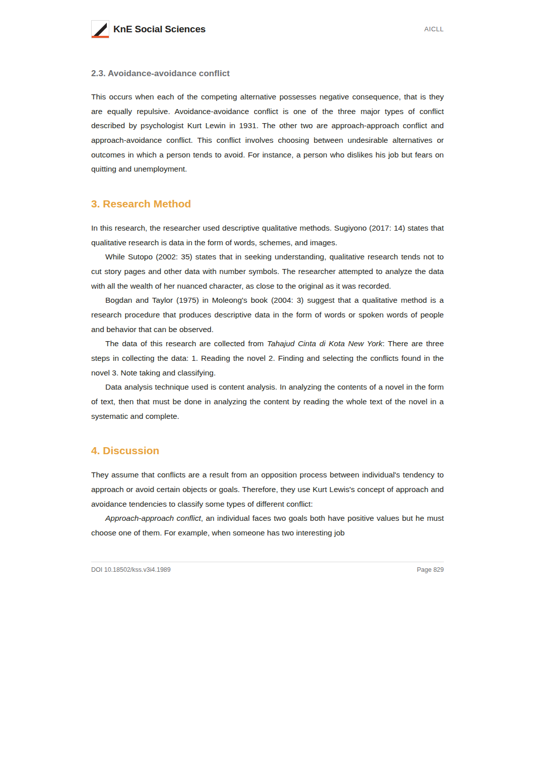KnE Social Sciences
AICLL
2.3. Avoidance-avoidance conflict
This occurs when each of the competing alternative possesses negative consequence, that is they are equally repulsive. Avoidance-avoidance conflict is one of the three major types of conflict described by psychologist Kurt Lewin in 1931. The other two are approach-approach conflict and approach-avoidance conflict. This conflict involves choosing between undesirable alternatives or outcomes in which a person tends to avoid. For instance, a person who dislikes his job but fears on quitting and unemployment.
3. Research Method
In this research, the researcher used descriptive qualitative methods. Sugiyono (2017: 14) states that qualitative research is data in the form of words, schemes, and images.
While Sutopo (2002: 35) states that in seeking understanding, qualitative research tends not to cut story pages and other data with number symbols. The researcher attempted to analyze the data with all the wealth of her nuanced character, as close to the original as it was recorded.
Bogdan and Taylor (1975) in Moleong's book (2004: 3) suggest that a qualitative method is a research procedure that produces descriptive data in the form of words or spoken words of people and behavior that can be observed.
The data of this research are collected from Tahajud Cinta di Kota New York: There are three steps in collecting the data: 1. Reading the novel 2. Finding and selecting the conflicts found in the novel 3. Note taking and classifying.
Data analysis technique used is content analysis. In analyzing the contents of a novel in the form of text, then that must be done in analyzing the content by reading the whole text of the novel in a systematic and complete.
4. Discussion
They assume that conflicts are a result from an opposition process between individual's tendency to approach or avoid certain objects or goals. Therefore, they use Kurt Lewis's concept of approach and avoidance tendencies to classify some types of different conflict:
Approach-approach conflict, an individual faces two goals both have positive values but he must choose one of them. For example, when someone has two interesting job
DOI 10.18502/kss.v3i4.1989
Page 829